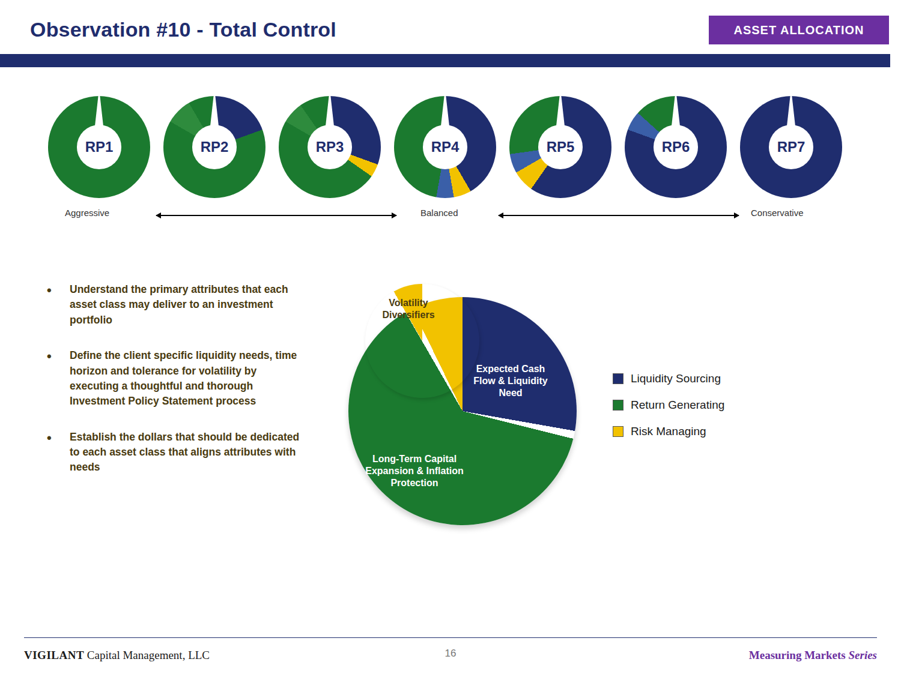Observation #10 - Total Control
ASSET ALLOCATION
RP1
RP2
RP3
RP4
RP5
RP6
RP7
Aggressive Balanced Conservative
Understand the primary attributes that each asset class may deliver to an investment portfolio
Define the client specific liquidity needs, time horizon and tolerance for volatility by executing a thoughtful and thorough Investment Policy Statement process
Establish the dollars that should be dedicated to each asset class that aligns attributes with needs
Volatility
Diversifiers
Expected Cash
Flow & Liquidity
Need
Long-Term Capital
Expansion & Inflation
Protection
Liquidity Sourcing
Return Generating
Risk Managing
VIGILANT Capital Management, LLC
16
Measuring Markets Series